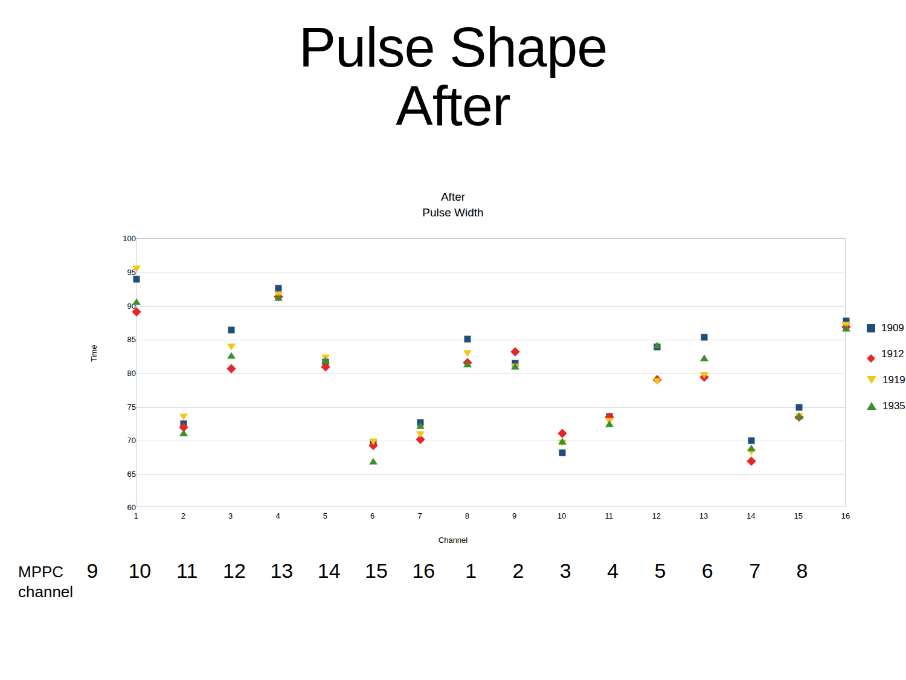Pulse Shape
After
After
Pulse Width
Time
100
95
90
85
80
75
70
65
60
1
2
3
4
5
6
7
8
9
10
11
12
13
14
15
16
Channel
1909
1912
1919
1935
MPPC
channel
9 10 11 12 13 14 15 16 1 2 3 4 5 6 7 8